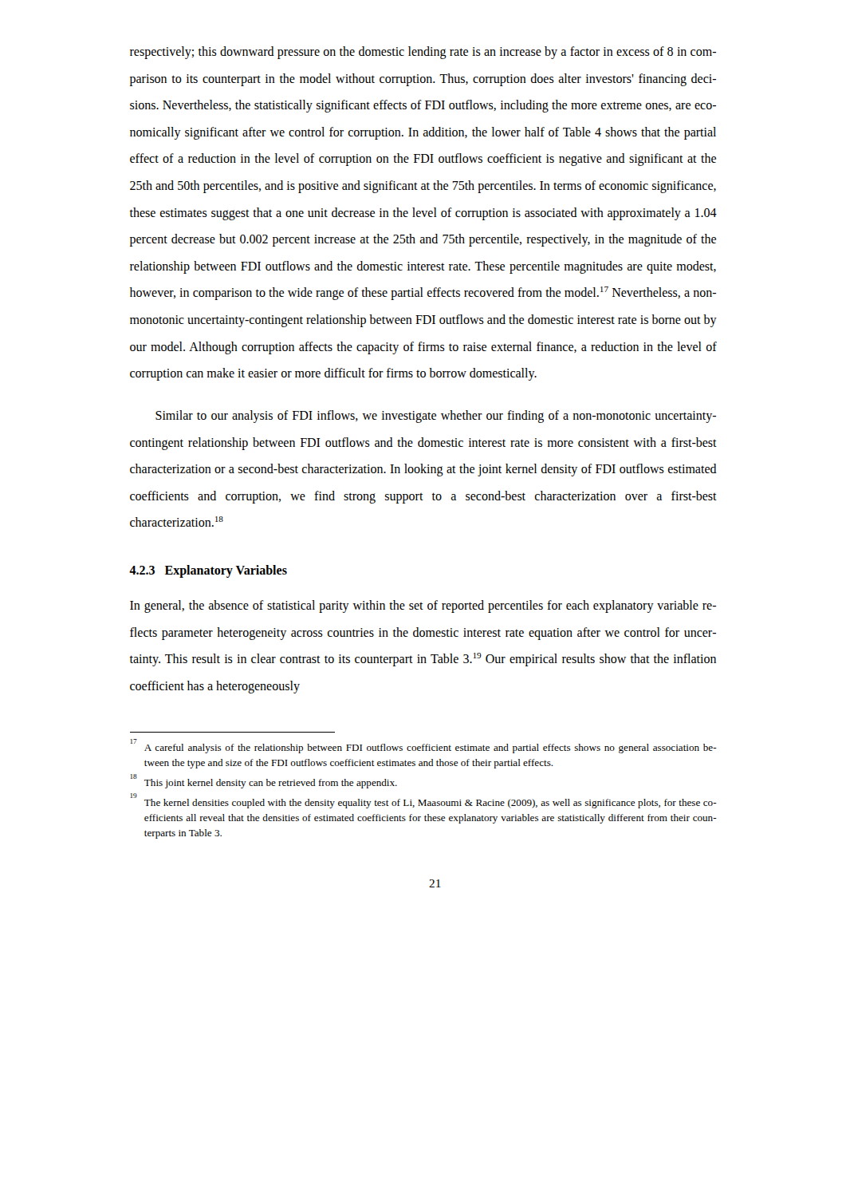respectively; this downward pressure on the domestic lending rate is an increase by a factor in excess of 8 in comparison to its counterpart in the model without corruption. Thus, corruption does alter investors' financing decisions. Nevertheless, the statistically significant effects of FDI outflows, including the more extreme ones, are economically significant after we control for corruption. In addition, the lower half of Table 4 shows that the partial effect of a reduction in the level of corruption on the FDI outflows coefficient is negative and significant at the 25th and 50th percentiles, and is positive and significant at the 75th percentiles. In terms of economic significance, these estimates suggest that a one unit decrease in the level of corruption is associated with approximately a 1.04 percent decrease but 0.002 percent increase at the 25th and 75th percentile, respectively, in the magnitude of the relationship between FDI outflows and the domestic interest rate. These percentile magnitudes are quite modest, however, in comparison to the wide range of these partial effects recovered from the model.17 Nevertheless, a non-monotonic uncertainty-contingent relationship between FDI outflows and the domestic interest rate is borne out by our model. Although corruption affects the capacity of firms to raise external finance, a reduction in the level of corruption can make it easier or more difficult for firms to borrow domestically.
Similar to our analysis of FDI inflows, we investigate whether our finding of a non-monotonic uncertainty-contingent relationship between FDI outflows and the domestic interest rate is more consistent with a first-best characterization or a second-best characterization. In looking at the joint kernel density of FDI outflows estimated coefficients and corruption, we find strong support to a second-best characterization over a first-best characterization.18
4.2.3 Explanatory Variables
In general, the absence of statistical parity within the set of reported percentiles for each explanatory variable reflects parameter heterogeneity across countries in the domestic interest rate equation after we control for uncertainty. This result is in clear contrast to its counterpart in Table 3.19 Our empirical results show that the inflation coefficient has a heterogeneously
17 A careful analysis of the relationship between FDI outflows coefficient estimate and partial effects shows no general association between the type and size of the FDI outflows coefficient estimates and those of their partial effects.
18This joint kernel density can be retrieved from the appendix.
19The kernel densities coupled with the density equality test of Li, Maasoumi & Racine (2009), as well as significance plots, for these coefficients all reveal that the densities of estimated coefficients for these explanatory variables are statistically different from their counterparts in Table 3.
21